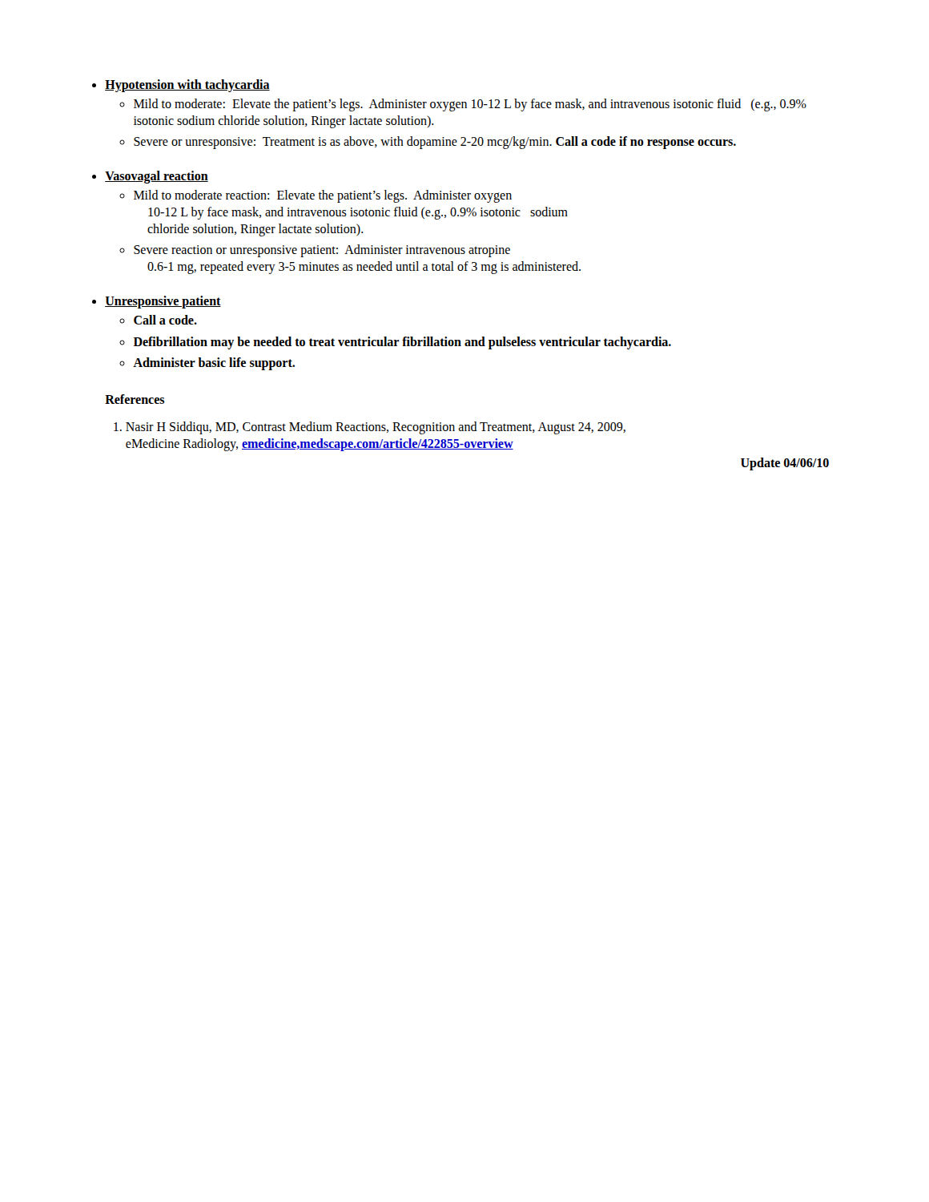Hypotension with tachycardia
Mild to moderate: Elevate the patient’s legs. Administer oxygen 10-12 L by face mask, and intravenous isotonic fluid (e.g., 0.9% isotonic sodium chloride solution, Ringer lactate solution).
Severe or unresponsive: Treatment is as above, with dopamine 2-20 mcg/kg/min. Call a code if no response occurs.
Vasovagal reaction
Mild to moderate reaction: Elevate the patient’s legs. Administer oxygen 10-12 L by face mask, and intravenous isotonic fluid (e.g., 0.9% isotonic sodium chloride solution, Ringer lactate solution).
Severe reaction or unresponsive patient: Administer intravenous atropine 0.6-1 mg, repeated every 3-5 minutes as needed until a total of 3 mg is administered.
Unresponsive patient
Call a code.
Defibrillation may be needed to treat ventricular fibrillation and pulseless ventricular tachycardia.
Administer basic life support.
References
Nasir H Siddiqu, MD, Contrast Medium Reactions, Recognition and Treatment, August 24, 2009,
eMedicine Radiology, emedicine,medscape.com/article/422855-overview
Update 04/06/10